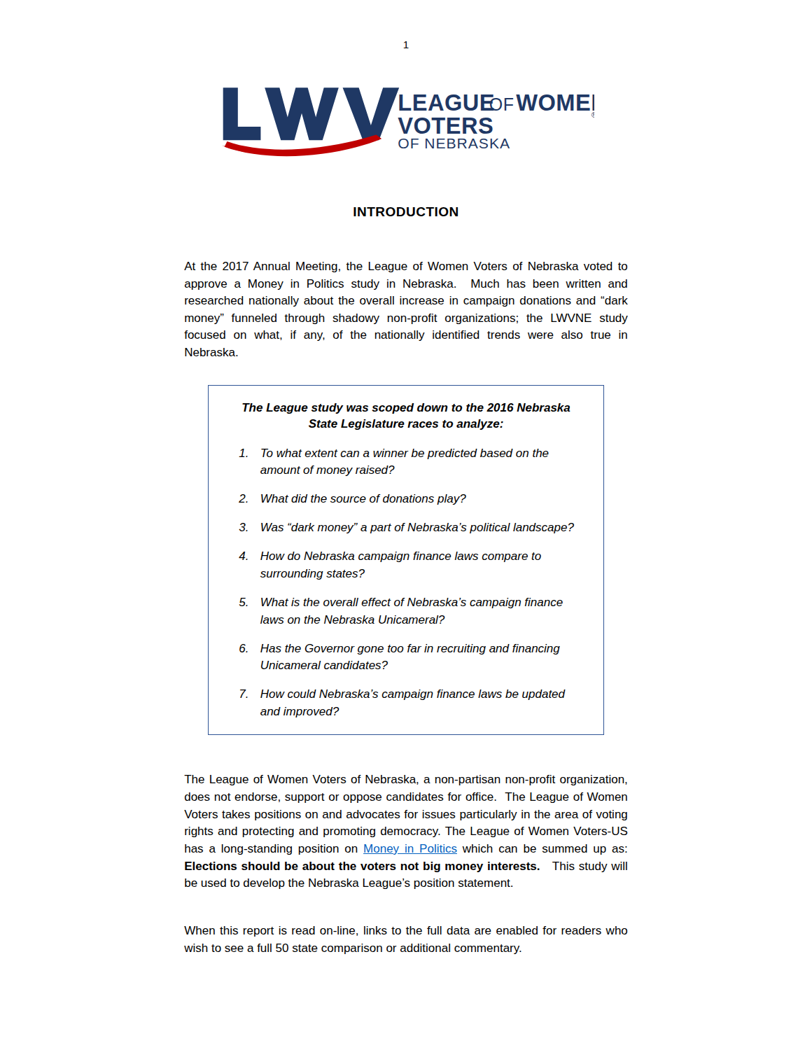1
LEAGUE OF WOMEN VOTERS ® OF NEBRASKA
INTRODUCTION
At the 2017 Annual Meeting, the League of Women Voters of Nebraska voted to approve a Money in Politics study in Nebraska. Much has been written and researched nationally about the overall increase in campaign donations and “dark money” funneled through shadowy non-profit organizations; the LWVNE study focused on what, if any, of the nationally identified trends were also true in Nebraska.
The League study was scoped down to the 2016 Nebraska State Legislature races to analyze:
To what extent can a winner be predicted based on the amount of money raised?
What did the source of donations play?
Was “dark money” a part of Nebraska’s political landscape?
How do Nebraska campaign finance laws compare to surrounding states?
What is the overall effect of Nebraska’s campaign finance laws on the Nebraska Unicameral?
Has the Governor gone too far in recruiting and financing Unicameral candidates?
How could Nebraska’s campaign finance laws be updated and improved?
The League of Women Voters of Nebraska, a non-partisan non-profit organization, does not endorse, support or oppose candidates for office. The League of Women Voters takes positions on and advocates for issues particularly in the area of voting rights and protecting and promoting democracy. The League of Women Voters-US has a long-standing position on Money in Politics which can be summed up as: Elections should be about the voters not big money interests. This study will be used to develop the Nebraska League’s position statement.
When this report is read on-line, links to the full data are enabled for readers who wish to see a full 50 state comparison or additional commentary.